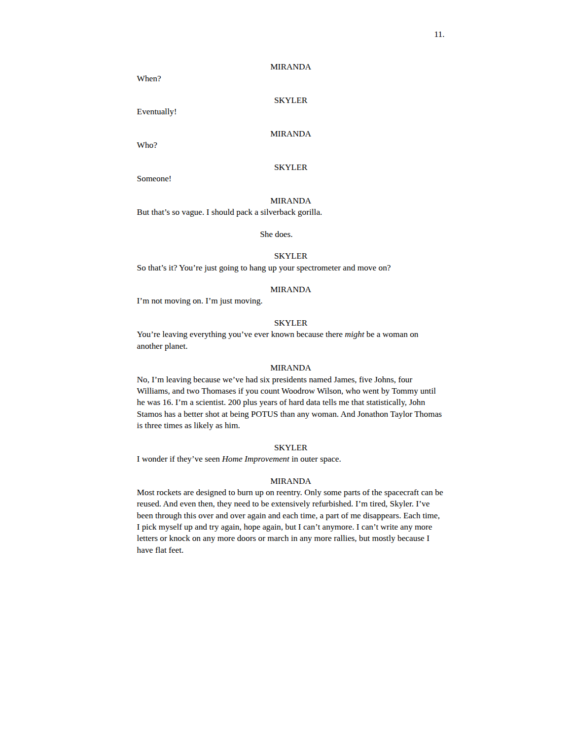11.
Miranda
When?
Skyler
Eventually!
Miranda
Who?
Skyler
Someone!
Miranda
But that’s so vague. I should pack a silverback gorilla.
She does.
Skyler
So that’s it? You’re just going to hang up your spectrometer and move on?
Miranda
I’m not moving on. I’m just moving.
Skyler
You’re leaving everything you’ve ever known because there might be a woman on another planet.
Miranda
No, I’m leaving because we’ve had six presidents named James, five Johns, four Williams, and two Thomases if you count Woodrow Wilson, who went by Tommy until he was 16. I’m a scientist. 200 plus years of hard data tells me that statistically, John Stamos has a better shot at being POTUS than any woman. And Jonathon Taylor Thomas is three times as likely as him.
Skyler
I wonder if they’ve seen Home Improvement in outer space.
Miranda
Most rockets are designed to burn up on reentry. Only some parts of the spacecraft can be reused. And even then, they need to be extensively refurbished. I’m tired, Skyler. I’ve been through this over and over again and each time, a part of me disappears. Each time, I pick myself up and try again, hope again, but I can’t anymore. I can’t write any more letters or knock on any more doors or march in any more rallies, but mostly because I have flat feet.